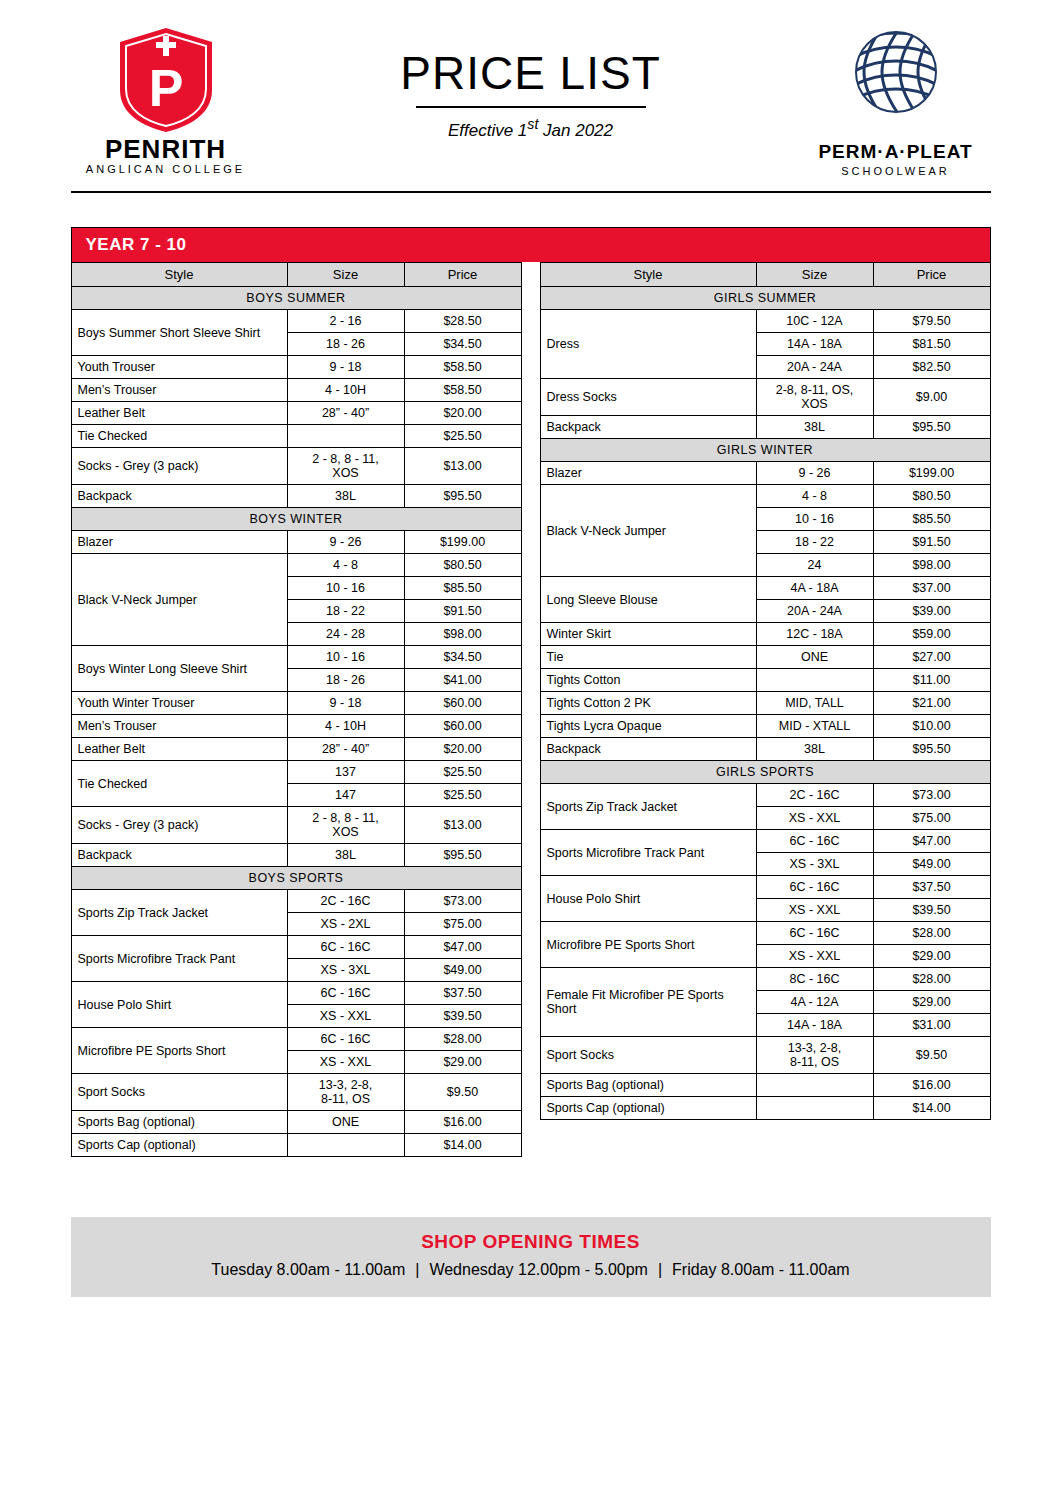P
PENRITH
ANGLICAN COLLEGE
PRICE LIST
Effective 1st Jan 2022
PERM·A·PLEAT
SCHOOLWEAR
YEAR 7 - 10
| Style | Size | Price |
| --- | --- | --- |
| BOYS SUMMER |
| Boys Summer Short Sleeve Shirt | 2 - 16 | $28.50 |
| 18 - 26 | $34.50 |
| Youth Trouser | 9 - 18 | $58.50 |
| Men’s Trouser | 4 - 10H | $58.50 |
| Leather Belt | 28” - 40” | $20.00 |
| Tie Checked | | $25.50 |
| Socks - Grey (3 pack) | 2 - 8, 8 - 11, XOS | $13.00 |
| Backpack | 38L | $95.50 |
| BOYS WINTER |
| Blazer | 9 - 26 | $199.00 |
| Black V-Neck Jumper | 4 - 8 | $80.50 |
| 10 - 16 | $85.50 |
| 18 - 22 | $91.50 |
| 24 - 28 | $98.00 |
| Boys Winter Long Sleeve Shirt | 10 - 16 | $34.50 |
| 18 - 26 | $41.00 |
| Youth Winter Trouser | 9 - 18 | $60.00 |
| Men’s Trouser | 4 - 10H | $60.00 |
| Leather Belt | 28” - 40” | $20.00 |
| Tie Checked | 137 | $25.50 |
| 147 | $25.50 |
| Socks - Grey (3 pack) | 2 - 8, 8 - 11, XOS | $13.00 |
| Backpack | 38L | $95.50 |
| BOYS SPORTS |
| Sports Zip Track Jacket | 2C - 16C | $73.00 |
| XS - 2XL | $75.00 |
| Sports Microfibre Track Pant | 6C - 16C | $47.00 |
| XS - 3XL | $49.00 |
| House Polo Shirt | 6C - 16C | $37.50 |
| XS - XXL | $39.50 |
| Microfibre PE Sports Short | 6C - 16C | $28.00 |
| XS - XXL | $29.00 |
| Sport Socks | 13-3, 2-8, 8-11, OS | $9.50 |
| Sports Bag (optional) | ONE | $16.00 |
| Sports Cap (optional) | | $14.00 |
| Style | Size | Price |
| --- | --- | --- |
| GIRLS SUMMER |
| Dress | 10C - 12A | $79.50 |
| 14A - 18A | $81.50 |
| 20A - 24A | $82.50 |
| Dress Socks | 2-8, 8-11, OS, XOS | $9.00 |
| Backpack | 38L | $95.50 |
| GIRLS WINTER |
| Blazer | 9 - 26 | $199.00 |
| Black V-Neck Jumper | 4 - 8 | $80.50 |
| 10 - 16 | $85.50 |
| 18 - 22 | $91.50 |
| 24 | $98.00 |
| Long Sleeve Blouse | 4A - 18A | $37.00 |
| 20A - 24A | $39.00 |
| Winter Skirt | 12C - 18A | $59.00 |
| Tie | ONE | $27.00 |
| Tights Cotton | | $11.00 |
| Tights Cotton 2 PK | MID, TALL | $21.00 |
| Tights Lycra Opaque | MID - XTALL | $10.00 |
| Backpack | 38L | $95.50 |
| GIRLS SPORTS |
| Sports Zip Track Jacket | 2C - 16C | $73.00 |
| XS - XXL | $75.00 |
| Sports Microfibre Track Pant | 6C - 16C | $47.00 |
| XS - 3XL | $49.00 |
| House Polo Shirt | 6C - 16C | $37.50 |
| XS - XXL | $39.50 |
| Microfibre PE Sports Short | 6C - 16C | $28.00 |
| XS - XXL | $29.00 |
| Female Fit Microfiber PE Sports Short | 8C - 16C | $28.00 |
| 4A - 12A | $29.00 |
| 14A - 18A | $31.00 |
| Sport Socks | 13-3, 2-8, 8-11, OS | $9.50 |
| Sports Bag (optional) | | $16.00 |
| Sports Cap (optional) | | $14.00 |
SHOP OPENING TIMES
Tuesday 8.00am - 11.00am|Wednesday 12.00pm - 5.00pm|Friday 8.00am - 11.00am